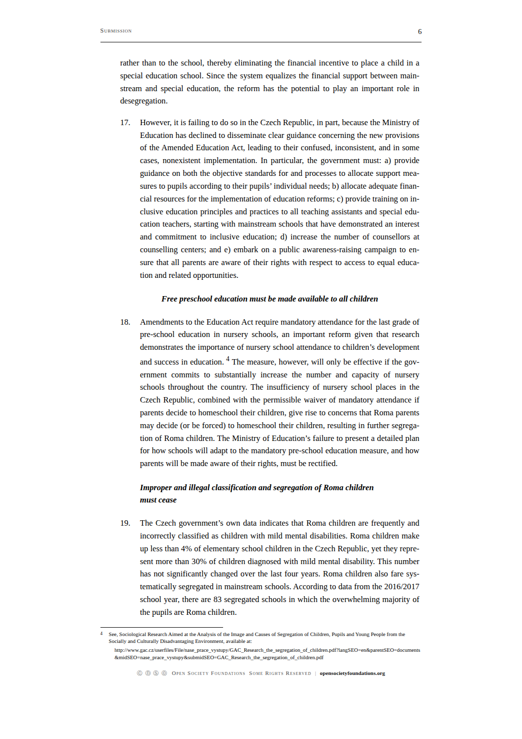Submission
6
rather than to the school, thereby eliminating the financial incentive to place a child in a special education school. Since the system equalizes the financial support between mainstream and special education, the reform has the potential to play an important role in desegregation.
17. However, it is failing to do so in the Czech Republic, in part, because the Ministry of Education has declined to disseminate clear guidance concerning the new provisions of the Amended Education Act, leading to their confused, inconsistent, and in some cases, nonexistent implementation. In particular, the government must: a) provide guidance on both the objective standards for and processes to allocate support measures to pupils according to their pupils’ individual needs; b) allocate adequate financial resources for the implementation of education reforms; c) provide training on inclusive education principles and practices to all teaching assistants and special education teachers, starting with mainstream schools that have demonstrated an interest and commitment to inclusive education; d) increase the number of counsellors at counselling centers; and e) embark on a public awareness-raising campaign to ensure that all parents are aware of their rights with respect to access to equal education and related opportunities.
Free preschool education must be made available to all children
18. Amendments to the Education Act require mandatory attendance for the last grade of pre-school education in nursery schools, an important reform given that research demonstrates the importance of nursery school attendance to children’s development and success in education. 4 The measure, however, will only be effective if the government commits to substantially increase the number and capacity of nursery schools throughout the country. The insufficiency of nursery school places in the Czech Republic, combined with the permissible waiver of mandatory attendance if parents decide to homeschool their children, give rise to concerns that Roma parents may decide (or be forced) to homeschool their children, resulting in further segregation of Roma children. The Ministry of Education’s failure to present a detailed plan for how schools will adapt to the mandatory pre-school education measure, and how parents will be made aware of their rights, must be rectified.
Improper and illegal classification and segregation of Roma children must cease
19. The Czech government’s own data indicates that Roma children are frequently and incorrectly classified as children with mild mental disabilities. Roma children make up less than 4% of elementary school children in the Czech Republic, yet they represent more than 30% of children diagnosed with mild mental disability. This number has not significantly changed over the last four years. Roma children also fare systematically segregated in mainstream schools. According to data from the 2016/2017 school year, there are 83 segregated schools in which the overwhelming majority of the pupils are Roma children.
4 See, Sociological Research Aimed at the Analysis of the Image and Causes of Segregation of Children, Pupils and Young People from the Socially and Culturally Disadvantaging Environment, available at:
http://www.gac.cz/userfiles/File/nase_prace_vystupy/GAC_Research_the_segregation_of_children.pdf?langSEO=en&parentSEO=documents&midSEO=nase_prace_vystupy&submidSEO=GAC_Research_the_segregation_of_children.pdf
Ⓒ Ⓓ Ⓢ Ⓞ Open Society Foundations Some Rights Reserved | opensocietyfoundations.org